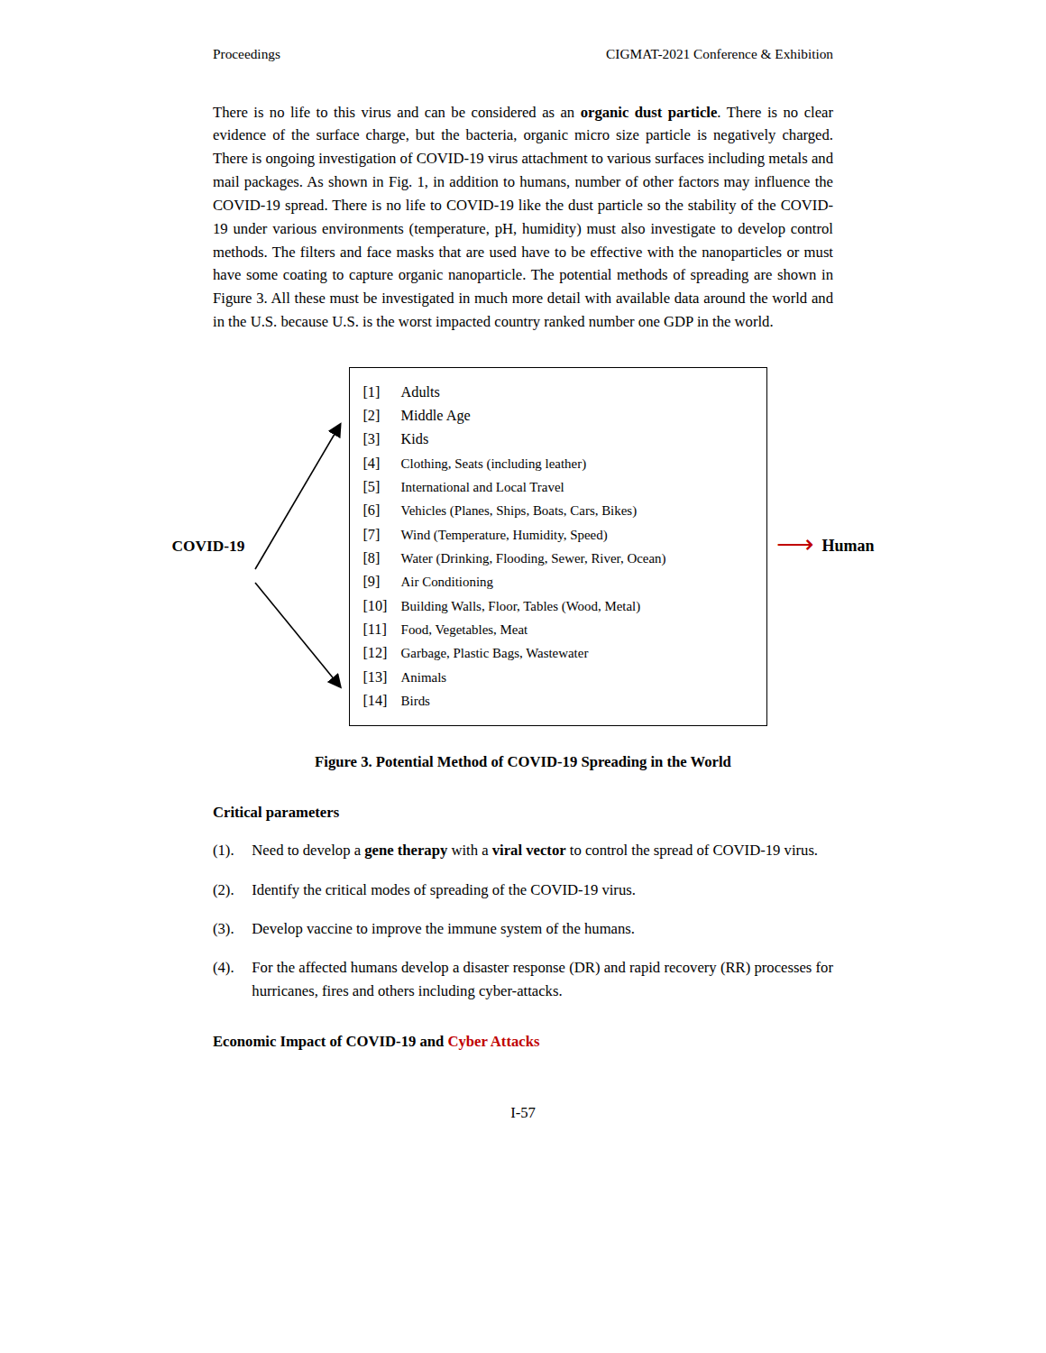Proceedings CIGMAT-2021 Conference & Exhibition
There is no life to this virus and can be considered as an organic dust particle. There is no clear evidence of the surface charge, but the bacteria, organic micro size particle is negatively charged. There is ongoing investigation of COVID-19 virus attachment to various surfaces including metals and mail packages. As shown in Fig. 1, in addition to humans, number of other factors may influence the COVID-19 spread. There is no life to COVID-19 like the dust particle so the stability of the COVID-19 under various environments (temperature, pH, humidity) must also investigate to develop control methods. The filters and face masks that are used have to be effective with the nanoparticles or must have some coating to capture organic nanoparticle. The potential methods of spreading are shown in Figure 3. All these must be investigated in much more detail with available data around the world and in the U.S. because U.S. is the worst impacted country ranked number one GDP in the world.
COVID-19
[1] Adults
[2] Middle Age
[3] Kids
[4] Clothing, Seats (including leather)
[5] International and Local Travel
[6] Vehicles (Planes, Ships, Boats, Cars, Bikes)
[7] Wind (Temperature, Humidity, Speed)
[8] Water (Drinking, Flooding, Sewer, River, Ocean)
[9] Air Conditioning
[10] Building Walls, Floor, Tables (Wood, Metal)
[11] Food, Vegetables, Meat
[12] Garbage, Plastic Bags, Wastewater
[13] Animals
[14] Birds
⟶ Human
Figure 3. Potential Method of COVID-19 Spreading in the World
Critical parameters
(1). Need to develop a gene therapy with a viral vector to control the spread of COVID-19 virus.
(2). Identify the critical modes of spreading of the COVID-19 virus.
(3). Develop vaccine to improve the immune system of the humans.
(4). For the affected humans develop a disaster response (DR) and rapid recovery (RR) processes for hurricanes, fires and others including cyber-attacks.
Economic Impact of COVID-19 and Cyber Attacks
I-57